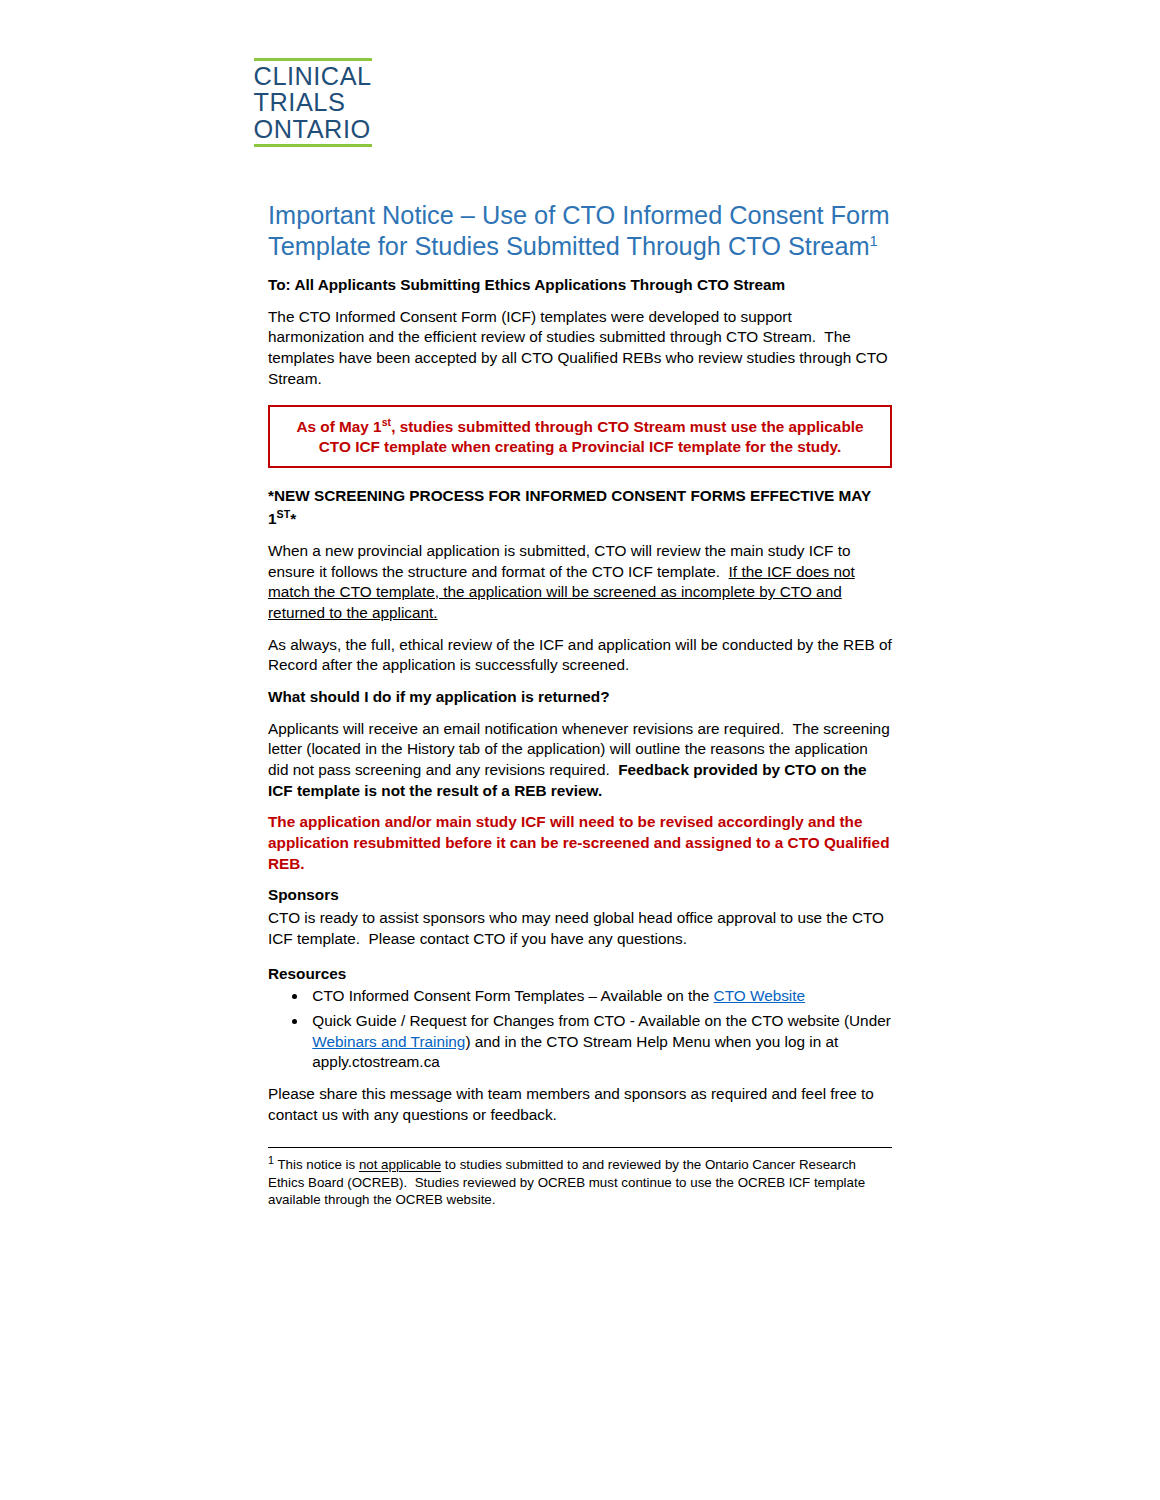CLINICAL TRIALS ONTARIO
Important Notice – Use of CTO Informed Consent Form Template for Studies Submitted Through CTO Stream1
To: All Applicants Submitting Ethics Applications Through CTO Stream
The CTO Informed Consent Form (ICF) templates were developed to support harmonization and the efficient review of studies submitted through CTO Stream. The templates have been accepted by all CTO Qualified REBs who review studies through CTO Stream.
As of May 1st, studies submitted through CTO Stream must use the applicable CTO ICF template when creating a Provincial ICF template for the study.
*NEW SCREENING PROCESS FOR INFORMED CONSENT FORMS EFFECTIVE MAY 1ST*
When a new provincial application is submitted, CTO will review the main study ICF to ensure it follows the structure and format of the CTO ICF template. If the ICF does not match the CTO template, the application will be screened as incomplete by CTO and returned to the applicant.
As always, the full, ethical review of the ICF and application will be conducted by the REB of Record after the application is successfully screened.
What should I do if my application is returned?
Applicants will receive an email notification whenever revisions are required. The screening letter (located in the History tab of the application) will outline the reasons the application did not pass screening and any revisions required. Feedback provided by CTO on the ICF template is not the result of a REB review.
The application and/or main study ICF will need to be revised accordingly and the application resubmitted before it can be re-screened and assigned to a CTO Qualified REB.
Sponsors
CTO is ready to assist sponsors who may need global head office approval to use the CTO ICF template. Please contact CTO if you have any questions.
Resources
CTO Informed Consent Form Templates – Available on the CTO Website
Quick Guide / Request for Changes from CTO - Available on the CTO website (Under Webinars and Training) and in the CTO Stream Help Menu when you log in at apply.ctostream.ca
Please share this message with team members and sponsors as required and feel free to contact us with any questions or feedback.
1 This notice is not applicable to studies submitted to and reviewed by the Ontario Cancer Research Ethics Board (OCREB). Studies reviewed by OCREB must continue to use the OCREB ICF template available through the OCREB website.